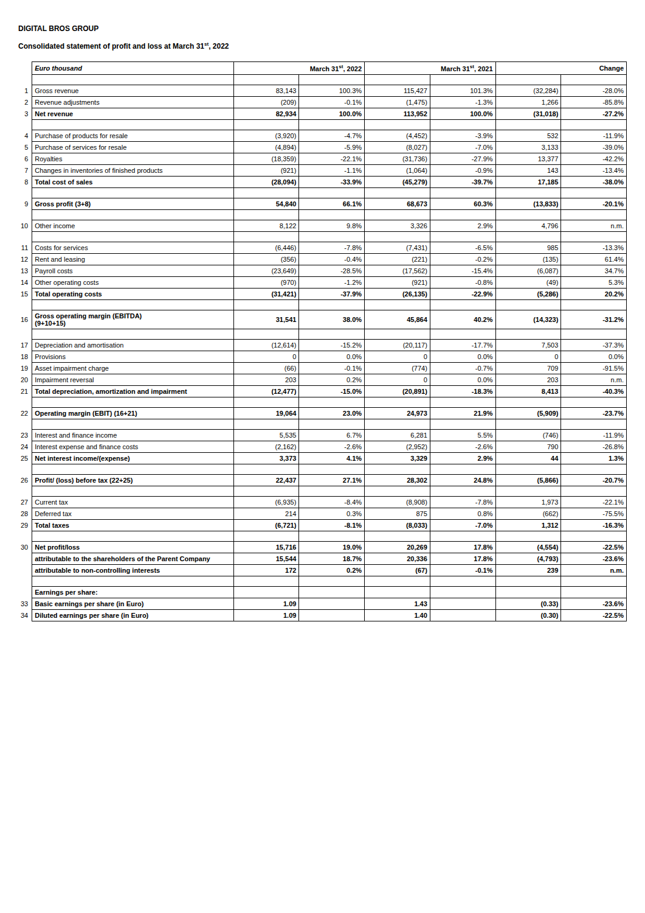DIGITAL BROS GROUP
Consolidated statement of profit and loss at March 31st, 2022
| | Euro thousand | March 31 st , 2022 | March 31 st , 2021 | Change |
| --- | --- | --- | --- | --- |
| 1 | Gross revenue | 83,143 | 100.3% | 115,427 | 101.3% | (32,284) | -28.0% |
| 2 | Revenue adjustments | (209) | -0.1% | (1,475) | -1.3% | 1,266 | -85.8% |
| 3 | Net revenue | 82,934 | 100.0% | 113,952 | 100.0% | (31,018) | -27.2% |
| 4 | Purchase of products for resale | (3,920) | -4.7% | (4,452) | -3.9% | 532 | -11.9% |
| 5 | Purchase of services for resale | (4,894) | -5.9% | (8,027) | -7.0% | 3,133 | -39.0% |
| 6 | Royalties | (18,359) | -22.1% | (31,736) | -27.9% | 13,377 | -42.2% |
| 7 | Changes in inventories of finished products | (921) | -1.1% | (1,064) | -0.9% | 143 | -13.4% |
| 8 | Total cost of sales | (28,094) | -33.9% | (45,279) | -39.7% | 17,185 | -38.0% |
| 9 | Gross profit (3+8) | 54,840 | 66.1% | 68,673 | 60.3% | (13,833) | -20.1% |
| 10 | Other income | 8,122 | 9.8% | 3,326 | 2.9% | 4,796 | n.m. |
| 11 | Costs for services | (6,446) | -7.8% | (7,431) | -6.5% | 985 | -13.3% |
| 12 | Rent and leasing | (356) | -0.4% | (221) | -0.2% | (135) | 61.4% |
| 13 | Payroll costs | (23,649) | -28.5% | (17,562) | -15.4% | (6,087) | 34.7% |
| 14 | Other operating costs | (970) | -1.2% | (921) | -0.8% | (49) | 5.3% |
| 15 | Total operating costs | (31,421) | -37.9% | (26,135) | -22.9% | (5,286) | 20.2% |
| 16 | Gross operating margin (EBITDA) (9+10+15) | 31,541 | 38.0% | 45,864 | 40.2% | (14,323) | -31.2% |
| 17 | Depreciation and amortisation | (12,614) | -15.2% | (20,117) | -17.7% | 7,503 | -37.3% |
| 18 | Provisions | 0 | 0.0% | 0 | 0.0% | 0 | 0.0% |
| 19 | Asset impairment charge | (66) | -0.1% | (774) | -0.7% | 709 | -91.5% |
| 20 | Impairment reversal | 203 | 0.2% | 0 | 0.0% | 203 | n.m. |
| 21 | Total depreciation, amortization and impairment | (12,477) | -15.0% | (20,891) | -18.3% | 8,413 | -40.3% |
| 22 | Operating margin (EBIT) (16+21) | 19,064 | 23.0% | 24,973 | 21.9% | (5,909) | -23.7% |
| 23 | Interest and finance income | 5,535 | 6.7% | 6,281 | 5.5% | (746) | -11.9% |
| 24 | Interest expense and finance costs | (2,162) | -2.6% | (2,952) | -2.6% | 790 | -26.8% |
| 25 | Net interest income/(expense) | 3,373 | 4.1% | 3,329 | 2.9% | 44 | 1.3% |
| 26 | Profit/ (loss) before tax (22+25) | 22,437 | 27.1% | 28,302 | 24.8% | (5,866) | -20.7% |
| 27 | Current tax | (6,935) | -8.4% | (8,908) | -7.8% | 1,973 | -22.1% |
| 28 | Deferred tax | 214 | 0.3% | 875 | 0.8% | (662) | -75.5% |
| 29 | Total taxes | (6,721) | -8.1% | (8,033) | -7.0% | 1,312 | -16.3% |
| 30 | Net profit/loss | 15,716 | 19.0% | 20,269 | 17.8% | (4,554) | -22.5% |
| | attributable to the shareholders of the Parent Company | 15,544 | 18.7% | 20,336 | 17.8% | (4,793) | -23.6% |
| | attributable to non-controlling interests | 172 | 0.2% | (67) | -0.1% | 239 | n.m. |
| | Earnings per share: | | | | | | |
| 33 | Basic earnings per share (in Euro) | 1.09 | | 1.43 | | (0.33) | -23.6% |
| 34 | Diluted earnings per share (in Euro) | 1.09 | | 1.40 | | (0.30) | -22.5% |